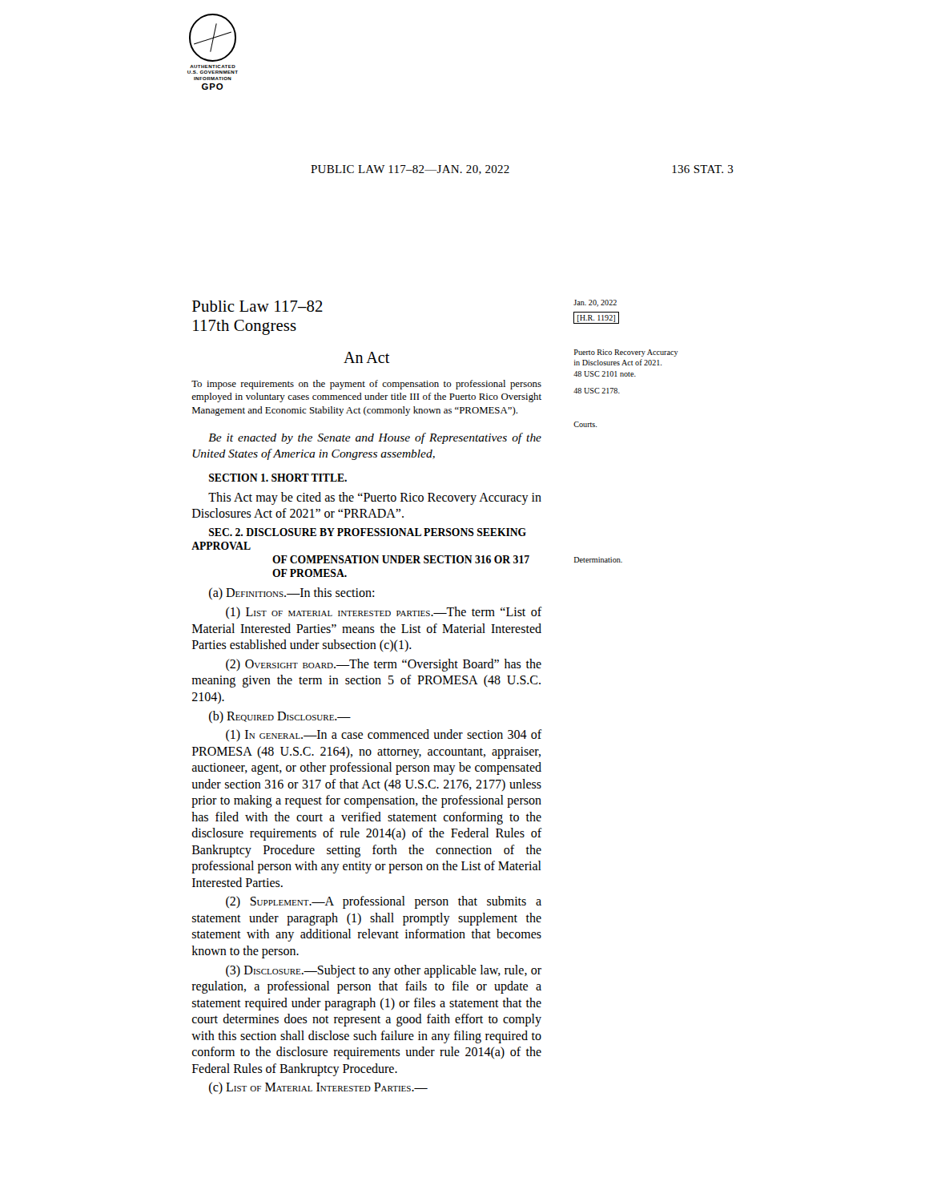Authenticated
U.S. Government
Information
GPO
PUBLIC LAW 117–82—JAN. 20, 2022 136 STAT. 3
Public Law 117–82117th Congress
An Act
To impose requirements on the payment of compensation to professional persons employed in voluntary cases commenced under title III of the Puerto Rico Oversight Management and Economic Stability Act (commonly known as “PROMESA”).
Be it enacted by the Senate and House of Representatives of the United States of America in Congress assembled,
SECTION 1. SHORT TITLE.
This Act may be cited as the “Puerto Rico Recovery Accuracy in Disclosures Act of 2021” or “PRRADA”.
SEC. 2. DISCLOSURE BY PROFESSIONAL PERSONS SEEKING APPROVALOF COMPENSATION UNDER SECTION 316 OR 317 OF PROMESA.
(a) Definitions.—In this section:
(1) List of material interested parties.—The term “List of Material Interested Parties” means the List of Material Interested Parties established under subsection (c)(1).
(2) Oversight board.—The term “Oversight Board” has the meaning given the term in section 5 of PROMESA (48 U.S.C. 2104).
(b) Required Disclosure.—
(1) In general.—In a case commenced under section 304 of PROMESA (48 U.S.C. 2164), no attorney, accountant, appraiser, auctioneer, agent, or other professional person may be compensated under section 316 or 317 of that Act (48 U.S.C. 2176, 2177) unless prior to making a request for compensation, the professional person has filed with the court a verified statement conforming to the disclosure requirements of rule 2014(a) of the Federal Rules of Bankruptcy Procedure setting forth the connection of the professional person with any entity or person on the List of Material Interested Parties.
(2) Supplement.—A professional person that submits a statement under paragraph (1) shall promptly supplement the statement with any additional relevant information that becomes known to the person.
(3) Disclosure.—Subject to any other applicable law, rule, or regulation, a professional person that fails to file or update a statement required under paragraph (1) or files a statement that the court determines does not represent a good faith effort to comply with this section shall disclose such failure in any filing required to conform to the disclosure requirements under rule 2014(a) of the Federal Rules of Bankruptcy Procedure.
(c) List of Material Interested Parties.—
Jan. 20, 2022
[H.R. 1192]
Puerto Rico Recovery Accuracy in Disclosures Act of 2021.
48 USC 2101 note.
48 USC 2178.
Courts.
Determination.